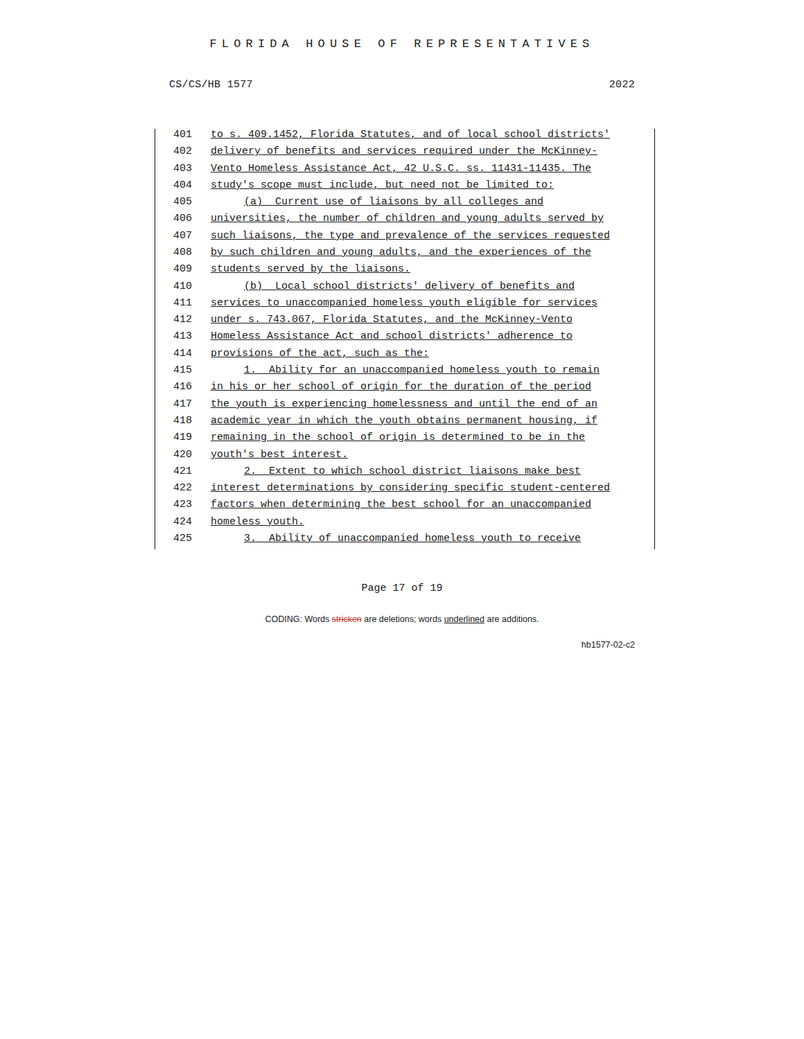FLORIDA HOUSE OF REPRESENTATIVES
CS/CS/HB 1577 2022
401 to s. 409.1452, Florida Statutes, and of local school districts'
402 delivery of benefits and services required under the McKinney-
403 Vento Homeless Assistance Act, 42 U.S.C. ss. 11431-11435. The
404 study's scope must include, but need not be limited to:
405 (a) Current use of liaisons by all colleges and
406 universities, the number of children and young adults served by
407 such liaisons, the type and prevalence of the services requested
408 by such children and young adults, and the experiences of the
409 students served by the liaisons.
410 (b) Local school districts' delivery of benefits and
411 services to unaccompanied homeless youth eligible for services
412 under s. 743.067, Florida Statutes, and the McKinney-Vento
413 Homeless Assistance Act and school districts' adherence to
414 provisions of the act, such as the:
415 1. Ability for an unaccompanied homeless youth to remain
416 in his or her school of origin for the duration of the period
417 the youth is experiencing homelessness and until the end of an
418 academic year in which the youth obtains permanent housing, if
419 remaining in the school of origin is determined to be in the
420 youth's best interest.
421 2. Extent to which school district liaisons make best
422 interest determinations by considering specific student-centered
423 factors when determining the best school for an unaccompanied
424 homeless youth.
425 3. Ability of unaccompanied homeless youth to receive
Page 17 of 19
CODING: Words stricken are deletions; words underlined are additions.
hb1577-02-c2